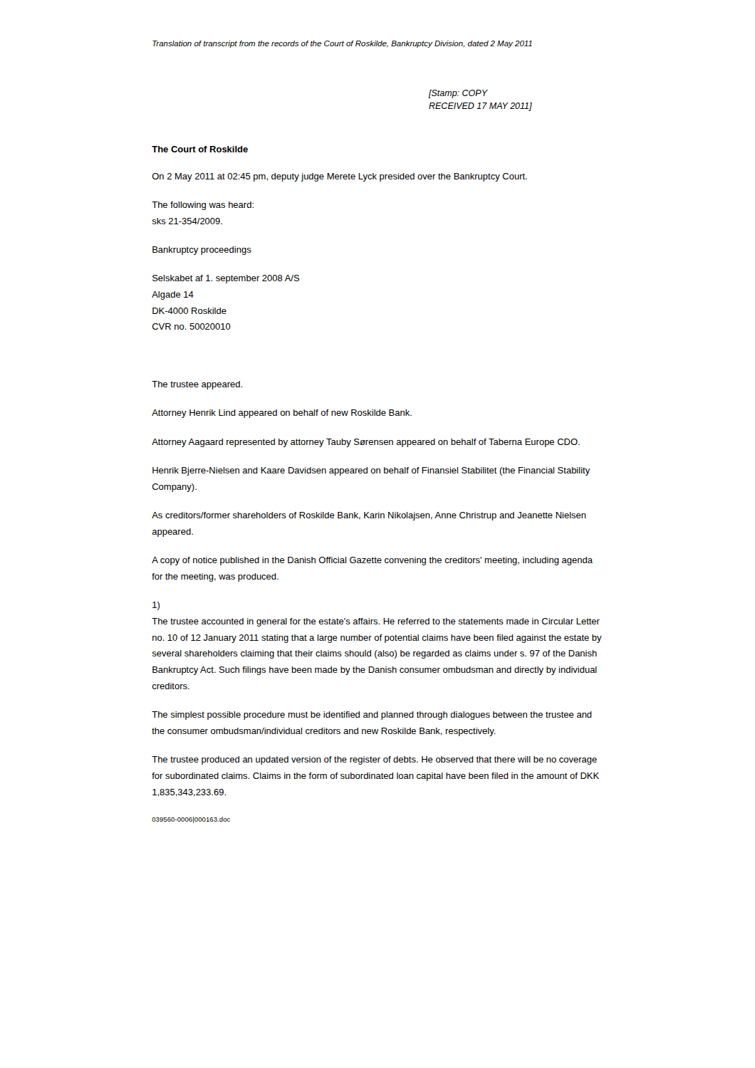Translation of transcript from the records of the Court of Roskilde, Bankruptcy Division, dated 2 May 2011
[Stamp: COPY
RECEIVED 17 MAY 2011]
The Court of Roskilde
On 2 May 2011 at 02:45 pm, deputy judge Merete Lyck presided over the Bankruptcy Court.
The following was heard:
sks 21-354/2009.
Bankruptcy proceedings
Selskabet af 1. september 2008 A/S
Algade 14
DK-4000 Roskilde
CVR no. 50020010
The trustee appeared.
Attorney Henrik Lind appeared on behalf of new Roskilde Bank.
Attorney Aagaard represented by attorney Tauby Sørensen appeared on behalf of Taberna Europe CDO.
Henrik Bjerre-Nielsen and Kaare Davidsen appeared on behalf of Finansiel Stabilitet (the Financial Stability Company).
As creditors/former shareholders of Roskilde Bank, Karin Nikolajsen, Anne Christrup and Jeanette Nielsen appeared.
A copy of notice published in the Danish Official Gazette convening the creditors' meeting, including agenda for the meeting, was produced.
1)
The trustee accounted in general for the estate's affairs. He referred to the statements made in Circular Letter no. 10 of 12 January 2011 stating that a large number of potential claims have been filed against the estate by several shareholders claiming that their claims should (also) be regarded as claims under s. 97 of the Danish Bankruptcy Act. Such filings have been made by the Danish consumer ombudsman and directly by individual creditors.
The simplest possible procedure must be identified and planned through dialogues between the trustee and the consumer ombudsman/individual creditors and new Roskilde Bank, respectively.
The trustee produced an updated version of the register of debts. He observed that there will be no coverage for subordinated claims. Claims in the form of subordinated loan capital have been filed in the amount of DKK 1,835,343,233.69.
039560-0006|000163.doc